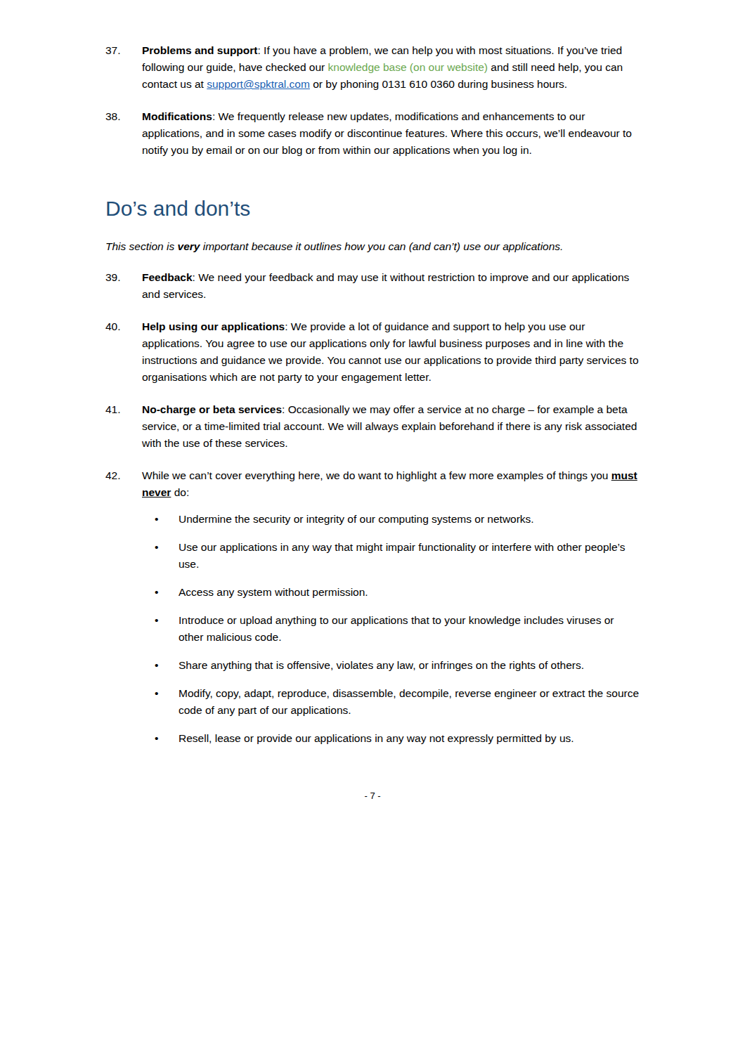37. Problems and support: If you have a problem, we can help you with most situations. If you’ve tried following our guide, have checked our knowledge base (on our website) and still need help, you can contact us at support@spktral.com or by phoning 0131 610 0360 during business hours.
38. Modifications: We frequently release new updates, modifications and enhancements to our applications, and in some cases modify or discontinue features. Where this occurs, we’ll endeavour to notify you by email or on our blog or from within our applications when you log in.
Do’s and don’ts
This section is very important because it outlines how you can (and can’t) use our applications.
39. Feedback: We need your feedback and may use it without restriction to improve and our applications and services.
40. Help using our applications: We provide a lot of guidance and support to help you use our applications. You agree to use our applications only for lawful business purposes and in line with the instructions and guidance we provide. You cannot use our applications to provide third party services to organisations which are not party to your engagement letter.
41. No-charge or beta services: Occasionally we may offer a service at no charge – for example a beta service, or a time-limited trial account. We will always explain beforehand if there is any risk associated with the use of these services.
42. While we can’t cover everything here, we do want to highlight a few more examples of things you must never do:
Undermine the security or integrity of our computing systems or networks.
Use our applications in any way that might impair functionality or interfere with other people’s use.
Access any system without permission.
Introduce or upload anything to our applications that to your knowledge includes viruses or other malicious code.
Share anything that is offensive, violates any law, or infringes on the rights of others.
Modify, copy, adapt, reproduce, disassemble, decompile, reverse engineer or extract the source code of any part of our applications.
Resell, lease or provide our applications in any way not expressly permitted by us.
- 7 -